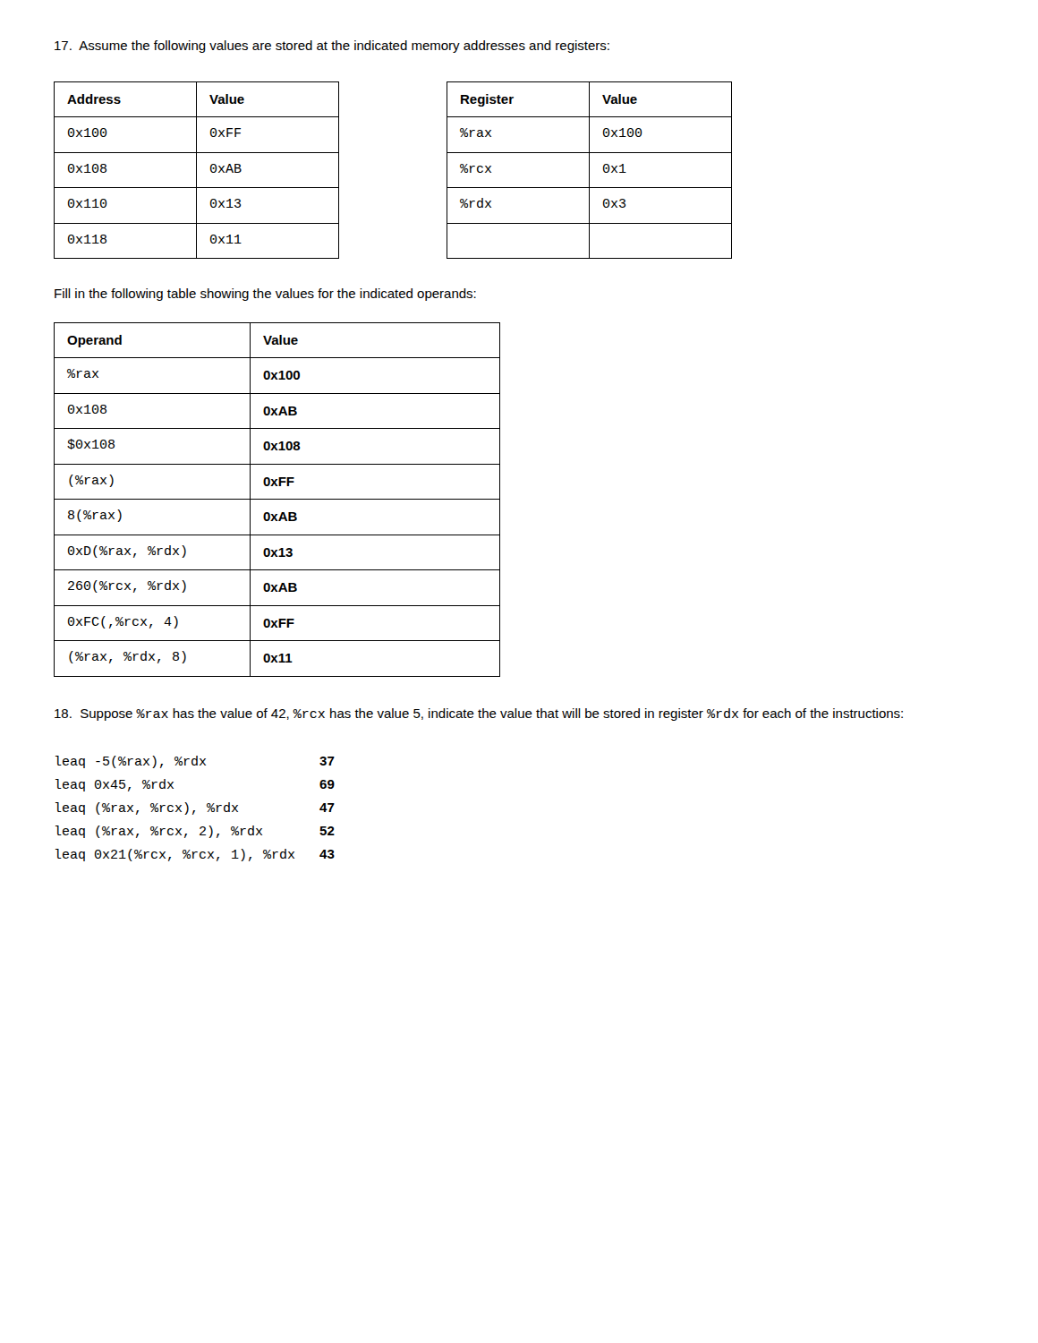17. Assume the following values are stored at the indicated memory addresses and registers:
| Address | Value |
| --- | --- |
| 0x100 | 0xFF |
| 0x108 | 0xAB |
| 0x110 | 0x13 |
| 0x118 | 0x11 |
| Register | Value |
| --- | --- |
| %rax | 0x100 |
| %rcx | 0x1 |
| %rdx | 0x3 |
Fill in the following table showing the values for the indicated operands:
| Operand | Value |
| --- | --- |
| %rax | 0x100 |
| 0x108 | 0xAB |
| $0x108 | 0x108 |
| (%rax) | 0xFF |
| 8(%rax) | 0xAB |
| 0xD(%rax, %rdx) | 0x13 |
| 260(%rcx, %rdx) | 0xAB |
| 0xFC(,%rcx, 4) | 0xFF |
| (%rax, %rdx, 8) | 0x11 |
18. Suppose %rax has the value of 42, %rcx has the value 5, indicate the value that will be stored in register %rdx for each of the instructions:
leaq -5(%rax), %rdx              37
leaq 0x45, %rdx                  69
leaq (%rax, %rcx), %rdx          47
leaq (%rax, %rcx, 2), %rdx       52
leaq 0x21(%rcx, %rcx, 1), %rdx   43